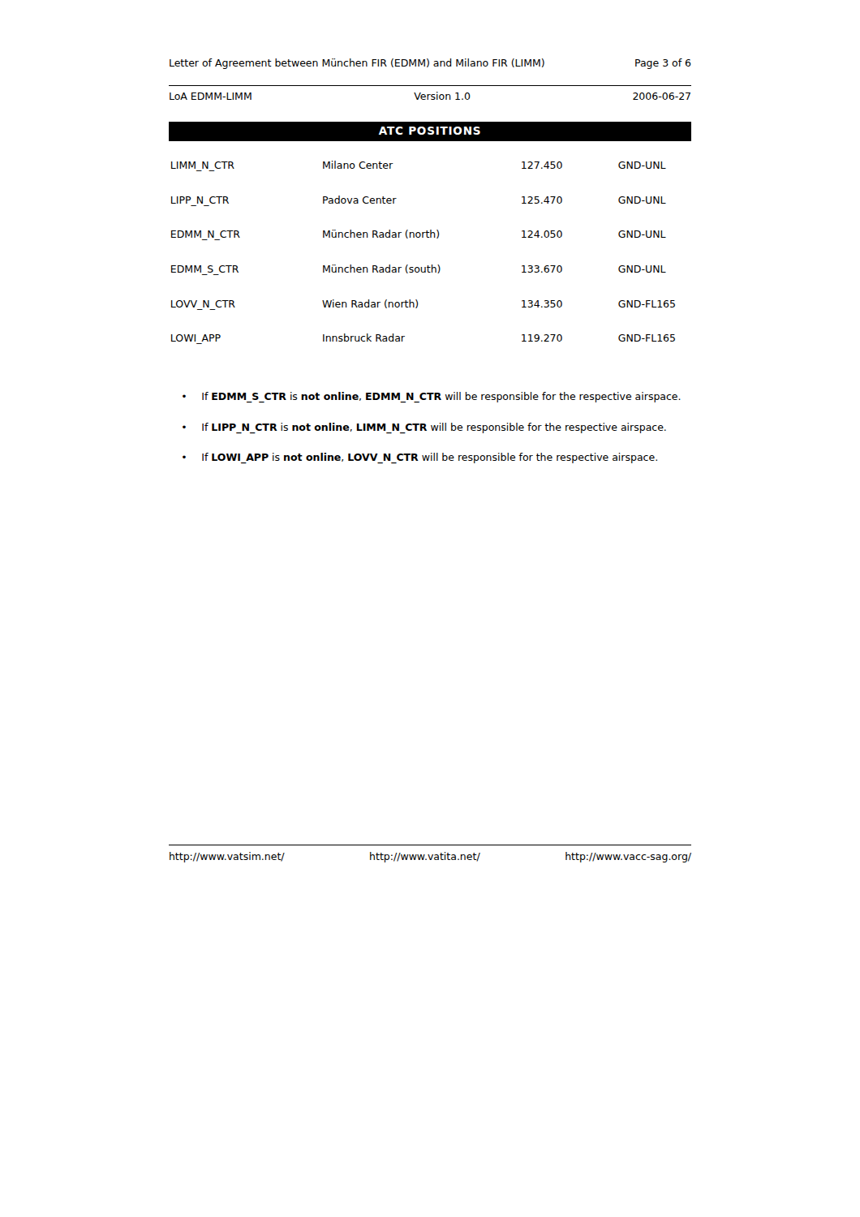Letter of Agreement between München FIR (EDMM) and Milano FIR (LIMM) Page 3 of 6
LoA EDMM-LIMM Version 1.0 2006-06-27
ATC POSITIONS
| LIMM_N_CTR | Milano Center | 127.450 | GND-UNL |
| LIPP_N_CTR | Padova Center | 125.470 | GND-UNL |
| EDMM_N_CTR | München Radar (north) | 124.050 | GND-UNL |
| EDMM_S_CTR | München Radar (south) | 133.670 | GND-UNL |
| LOVV_N_CTR | Wien Radar (north) | 134.350 | GND-FL165 |
| LOWI_APP | Innsbruck Radar | 119.270 | GND-FL165 |
If EDMM_S_CTR is not online, EDMM_N_CTR will be responsible for the respective airspace.
If LIPP_N_CTR is not online, LIMM_N_CTR will be responsible for the respective airspace.
If LOWI_APP is not online, LOVV_N_CTR will be responsible for the respective airspace.
http://www.vatsim.net/ http://www.vatita.net/ http://www.vacc-sag.org/